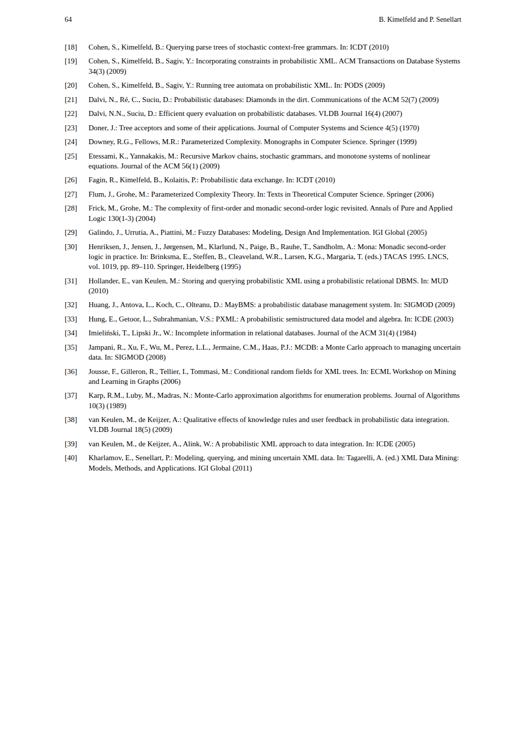64 B. Kimelfeld and P. Senellart
Cohen, S., Kimelfeld, B.: Querying parse trees of stochastic context-free grammars. In: ICDT (2010)
Cohen, S., Kimelfeld, B., Sagiv, Y.: Incorporating constraints in probabilistic XML. ACM Transactions on Database Systems 34(3) (2009)
Cohen, S., Kimelfeld, B., Sagiv, Y.: Running tree automata on probabilistic XML. In: PODS (2009)
Dalvi, N., Ré, C., Suciu, D.: Probabilistic databases: Diamonds in the dirt. Communications of the ACM 52(7) (2009)
Dalvi, N.N., Suciu, D.: Efficient query evaluation on probabilistic databases. VLDB Journal 16(4) (2007)
Doner, J.: Tree acceptors and some of their applications. Journal of Computer Systems and Science 4(5) (1970)
Downey, R.G., Fellows, M.R.: Parameterized Complexity. Monographs in Computer Science. Springer (1999)
Etessami, K., Yannakakis, M.: Recursive Markov chains, stochastic grammars, and monotone systems of nonlinear equations. Journal of the ACM 56(1) (2009)
Fagin, R., Kimelfeld, B., Kolaitis, P.: Probabilistic data exchange. In: ICDT (2010)
Flum, J., Grohe, M.: Parameterized Complexity Theory. In: Texts in Theoretical Computer Science. Springer (2006)
Frick, M., Grohe, M.: The complexity of first-order and monadic second-order logic revisited. Annals of Pure and Applied Logic 130(1-3) (2004)
Galindo, J., Urrutia, A., Piattini, M.: Fuzzy Databases: Modeling, Design And Implementation. IGI Global (2005)
Henriksen, J., Jensen, J., Jørgensen, M., Klarlund, N., Paige, B., Rauhe, T., Sandholm, A.: Mona: Monadic second-order logic in practice. In: Brinksma, E., Steffen, B., Cleaveland, W.R., Larsen, K.G., Margaria, T. (eds.) TACAS 1995. LNCS, vol. 1019, pp. 89–110. Springer, Heidelberg (1995)
Hollander, E., van Keulen, M.: Storing and querying probabilistic XML using a probabilistic relational DBMS. In: MUD (2010)
Huang, J., Antova, L., Koch, C., Olteanu, D.: MayBMS: a probabilistic database management system. In: SIGMOD (2009)
Hung, E., Getoor, L., Subrahmanian, V.S.: PXML: A probabilistic semistructured data model and algebra. In: ICDE (2003)
Imieliński, T., Lipski Jr., W.: Incomplete information in relational databases. Journal of the ACM 31(4) (1984)
Jampani, R., Xu, F., Wu, M., Perez, L.L., Jermaine, C.M., Haas, P.J.: MCDB: a Monte Carlo approach to managing uncertain data. In: SIGMOD (2008)
Jousse, F., Gilleron, R., Tellier, I., Tommasi, M.: Conditional random fields for XML trees. In: ECML Workshop on Mining and Learning in Graphs (2006)
Karp, R.M., Luby, M., Madras, N.: Monte-Carlo approximation algorithms for enumeration problems. Journal of Algorithms 10(3) (1989)
van Keulen, M., de Keijzer, A.: Qualitative effects of knowledge rules and user feedback in probabilistic data integration. VLDB Journal 18(5) (2009)
van Keulen, M., de Keijzer, A., Alink, W.: A probabilistic XML approach to data integration. In: ICDE (2005)
Kharlamov, E., Senellart, P.: Modeling, querying, and mining uncertain XML data. In: Tagarelli, A. (ed.) XML Data Mining: Models, Methods, and Applications. IGI Global (2011)